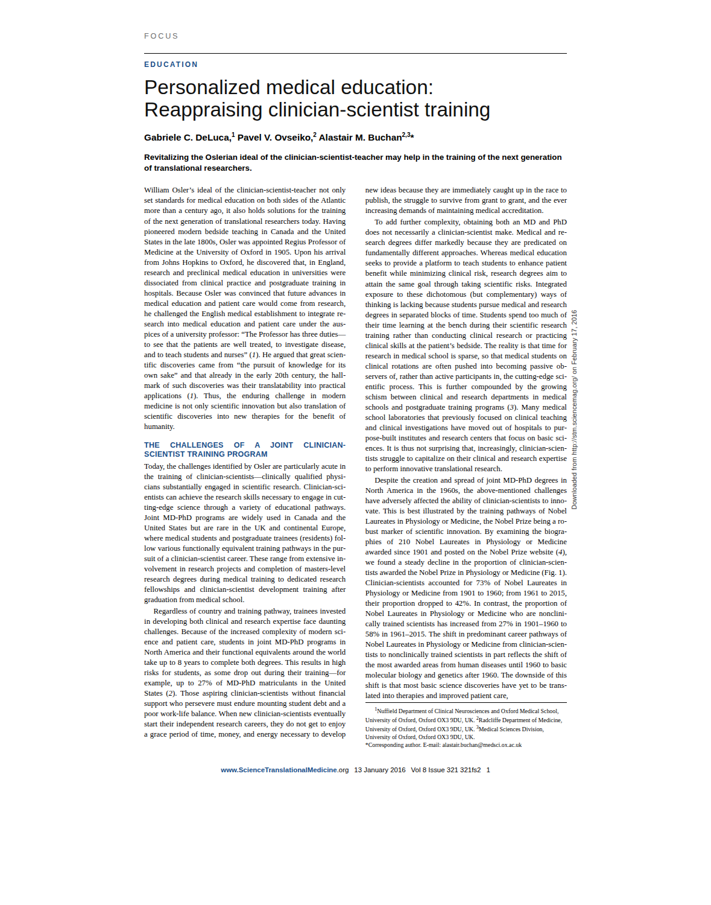FOCUS
EDUCATION
Personalized medical education:
Reappraising clinician-scientist training
Gabriele C. DeLuca,1 Pavel V. Ovseiko,2 Alastair M. Buchan2,3*
Revitalizing the Oslerian ideal of the clinician-scientist-teacher may help in the training of the next generation of translational researchers.
William Osler’s ideal of the clinician-scientist-teacher not only set standards for medical education on both sides of the Atlantic more than a century ago, it also holds solutions for the training of the next generation of translational researchers today. Having pioneered modern bedside teaching in Canada and the United States in the late 1800s, Osler was appointed Regius Professor of Medicine at the University of Oxford in 1905. Upon his arrival from Johns Hopkins to Oxford, he discovered that, in England, research and preclinical medical education in universities were dissociated from clinical practice and postgraduate training in hospitals. Because Osler was convinced that future advances in medical education and patient care would come from research, he challenged the English medical establishment to integrate research into medical education and patient care under the auspices of a university professor: “The Professor has three duties—to see that the patients are well treated, to investigate disease, and to teach students and nurses” (1). He argued that great scientific discoveries came from “the pursuit of knowledge for its own sake” and that already in the early 20th century, the hallmark of such discoveries was their translatability into practical applications (1). Thus, the enduring challenge in modern medicine is not only scientific innovation but also translation of scientific discoveries into new therapies for the benefit of humanity.
The challenges of a joint clinician-scientist training program
Today, the challenges identified by Osler are particularly acute in the training of clinician-scientists—clinically qualified physicians substantially engaged in scientific research. Clinician-scientists can achieve the research skills necessary to engage in cutting-edge science through a variety of educational pathways. Joint MD-PhD programs are widely used in Canada and the United States but are rare in the UK and continental Europe, where medical students and postgraduate trainees (residents) follow various functionally equivalent training pathways in the pursuit of a clinician-scientist career. These range from extensive involvement in research projects and completion of masters-level research degrees during medical training to dedicated research fellowships and clinician-scientist development training after graduation from medical school.
Regardless of country and training pathway, trainees invested in developing both clinical and research expertise face daunting challenges. Because of the increased complexity of modern science and patient care, students in joint MD-PhD programs in North America and their functional equivalents around the world take up to 8 years to complete both degrees. This results in high risks for students, as some drop out during their training—for example, up to 27% of MD-PhD matriculants in the United States (2). Those aspiring clinician-scientists without financial support who persevere must endure mounting student debt and a poor work-life balance. When new clinician-scientists eventually start their independent research careers, they do not get to enjoy a grace period of time, money, and energy necessary to develop new ideas because they are immediately caught up in the race to publish, the struggle to survive from grant to grant, and the ever increasing demands of maintaining medical accreditation.
To add further complexity, obtaining both an MD and PhD does not necessarily a clinician-scientist make. Medical and research degrees differ markedly because they are predicated on fundamentally different approaches. Whereas medical education seeks to provide a platform to teach students to enhance patient benefit while minimizing clinical risk, research degrees aim to attain the same goal through taking scientific risks. Integrated exposure to these dichotomous (but complementary) ways of thinking is lacking because students pursue medical and research degrees in separated blocks of time. Students spend too much of their time learning at the bench during their scientific research training rather than conducting clinical research or practicing clinical skills at the patient’s bedside. The reality is that time for research in medical school is sparse, so that medical students on clinical rotations are often pushed into becoming passive observers of, rather than active participants in, the cutting-edge scientific process. This is further compounded by the growing schism between clinical and research departments in medical schools and postgraduate training programs (3). Many medical school laboratories that previously focused on clinical teaching and clinical investigations have moved out of hospitals to purpose-built institutes and research centers that focus on basic sciences. It is thus not surprising that, increasingly, clinician-scientists struggle to capitalize on their clinical and research expertise to perform innovative translational research.
Despite the creation and spread of joint MD-PhD degrees in North America in the 1960s, the above-mentioned challenges have adversely affected the ability of clinician-scientists to innovate. This is best illustrated by the training pathways of Nobel Laureates in Physiology or Medicine, the Nobel Prize being a robust marker of scientific innovation. By examining the biographies of 210 Nobel Laureates in Physiology or Medicine awarded since 1901 and posted on the Nobel Prize website (4), we found a steady decline in the proportion of clinician-scientists awarded the Nobel Prize in Physiology or Medicine (Fig. 1). Clinician-scientists accounted for 73% of Nobel Laureates in Physiology or Medicine from 1901 to 1960; from 1961 to 2015, their proportion dropped to 42%. In contrast, the proportion of Nobel Laureates in Physiology or Medicine who are nonclinically trained scientists has increased from 27% in 1901–1960 to 58% in 1961–2015. The shift in predominant career pathways of Nobel Laureates in Physiology or Medicine from clinician-scientists to nonclinically trained scientists in part reflects the shift of the most awarded areas from human diseases until 1960 to basic molecular biology and genetics after 1960. The downside of this shift is that most basic science discoveries have yet to be translated into therapies and improved patient care,
1Nuffield Department of Clinical Neurosciences and Oxford Medical School, University of Oxford, Oxford OX3 9DU, UK. 2Radcliffe Department of Medicine, University of Oxford, Oxford OX3 9DU, UK. 3Medical Sciences Division, University of Oxford, Oxford OX3 9DU, UK.
*Corresponding author. E-mail: alastair.buchan@medsci.ox.ac.uk
www.ScienceTranslationalMedicine.org 13 January 2016 Vol 8 Issue 321 321fs2 1
Downloaded from http://stm.sciencemag.org/ on February 17, 2016